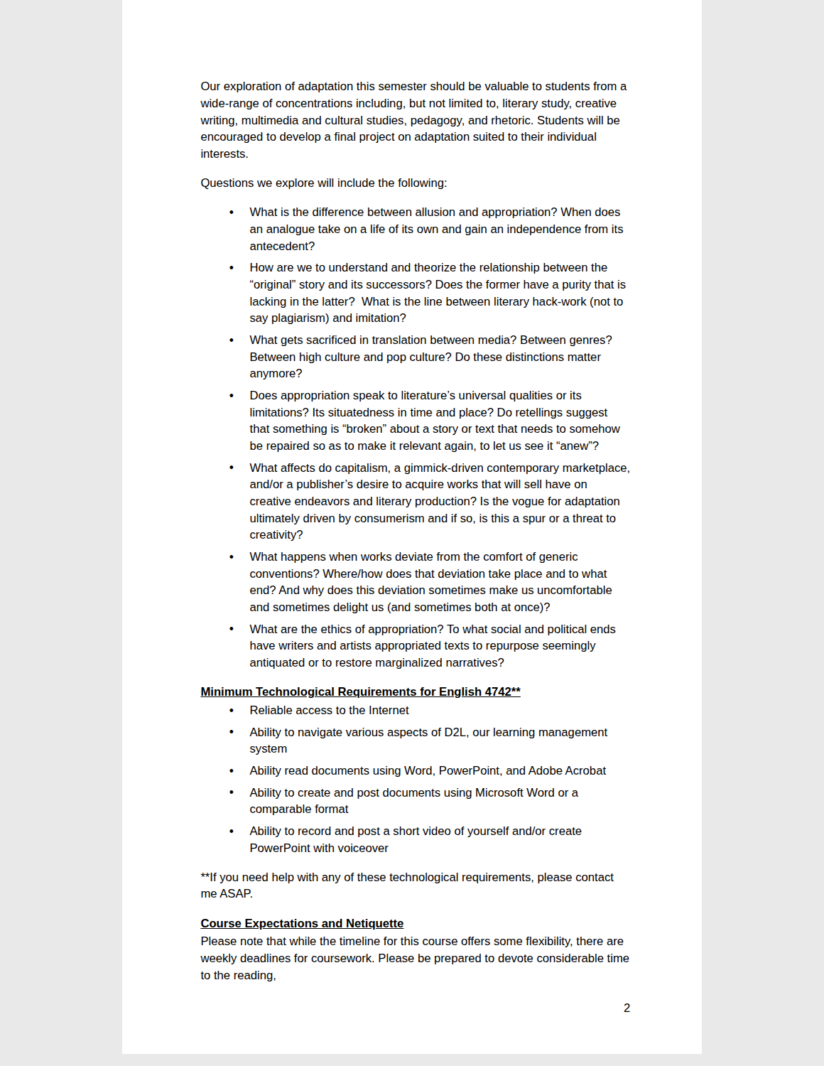Our exploration of adaptation this semester should be valuable to students from a wide-range of concentrations including, but not limited to, literary study, creative writing, multimedia and cultural studies, pedagogy, and rhetoric. Students will be encouraged to develop a final project on adaptation suited to their individual interests.
Questions we explore will include the following:
What is the difference between allusion and appropriation? When does an analogue take on a life of its own and gain an independence from its antecedent?
How are we to understand and theorize the relationship between the “original” story and its successors? Does the former have a purity that is lacking in the latter? What is the line between literary hack-work (not to say plagiarism) and imitation?
What gets sacrificed in translation between media? Between genres? Between high culture and pop culture? Do these distinctions matter anymore?
Does appropriation speak to literature’s universal qualities or its limitations? Its situatedness in time and place? Do retellings suggest that something is “broken” about a story or text that needs to somehow be repaired so as to make it relevant again, to let us see it “anew”?
What affects do capitalism, a gimmick-driven contemporary marketplace, and/or a publisher’s desire to acquire works that will sell have on creative endeavors and literary production? Is the vogue for adaptation ultimately driven by consumerism and if so, is this a spur or a threat to creativity?
What happens when works deviate from the comfort of generic conventions? Where/how does that deviation take place and to what end? And why does this deviation sometimes make us uncomfortable and sometimes delight us (and sometimes both at once)?
What are the ethics of appropriation? To what social and political ends have writers and artists appropriated texts to repurpose seemingly antiquated or to restore marginalized narratives?
Minimum Technological Requirements for English 4742**
Reliable access to the Internet
Ability to navigate various aspects of D2L, our learning management system
Ability read documents using Word, PowerPoint, and Adobe Acrobat
Ability to create and post documents using Microsoft Word or a comparable format
Ability to record and post a short video of yourself and/or create PowerPoint with voiceover
**If you need help with any of these technological requirements, please contact me ASAP.
Course Expectations and Netiquette
Please note that while the timeline for this course offers some flexibility, there are weekly deadlines for coursework. Please be prepared to devote considerable time to the reading,
2